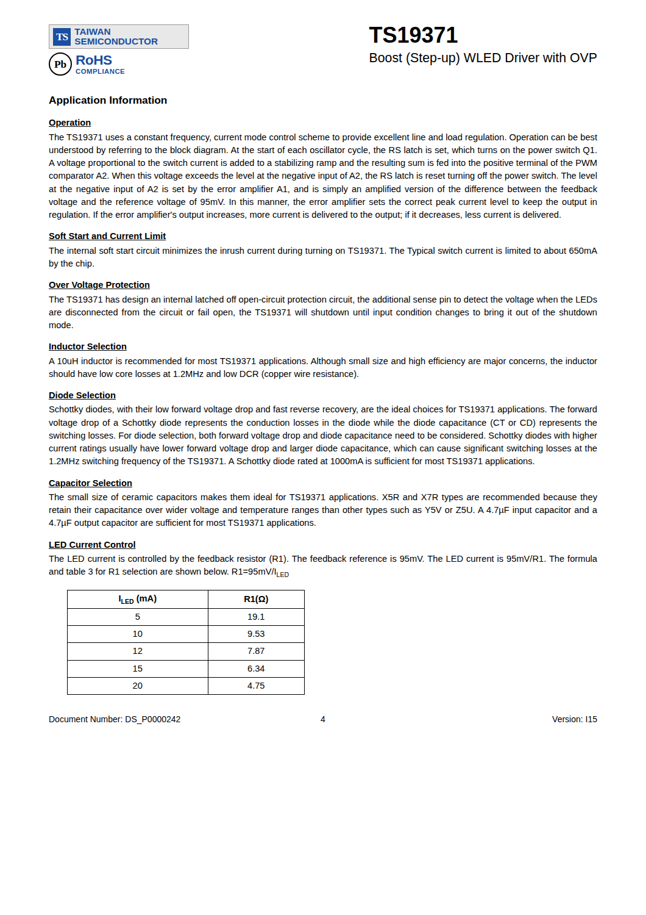TS TAIWAN
SEMICONDUCTOR
Pb RoHS
COMPLIANCE
TS19371
Boost (Step-up) WLED Driver with OVP
Application Information
Operation
The TS19371 uses a constant frequency, current mode control scheme to provide excellent line and load regulation. Operation can be best understood by referring to the block diagram. At the start of each oscillator cycle, the RS latch is set, which turns on the power switch Q1. A voltage proportional to the switch current is added to a stabilizing ramp and the resulting sum is fed into the positive terminal of the PWM comparator A2. When this voltage exceeds the level at the negative input of A2, the RS latch is reset turning off the power switch. The level at the negative input of A2 is set by the error amplifier A1, and is simply an amplified version of the difference between the feedback voltage and the reference voltage of 95mV. In this manner, the error amplifier sets the correct peak current level to keep the output in regulation. If the error amplifier's output increases, more current is delivered to the output; if it decreases, less current is delivered.
Soft Start and Current Limit
The internal soft start circuit minimizes the inrush current during turning on TS19371. The Typical switch current is limited to about 650mA by the chip.
Over Voltage Protection
The TS19371 has design an internal latched off open-circuit protection circuit, the additional sense pin to detect the voltage when the LEDs are disconnected from the circuit or fail open, the TS19371 will shutdown until input condition changes to bring it out of the shutdown mode.
Inductor Selection
A 10uH inductor is recommended for most TS19371 applications. Although small size and high efficiency are major concerns, the inductor should have low core losses at 1.2MHz and low DCR (copper wire resistance).
Diode Selection
Schottky diodes, with their low forward voltage drop and fast reverse recovery, are the ideal choices for TS19371 applications. The forward voltage drop of a Schottky diode represents the conduction losses in the diode while the diode capacitance (CT or CD) represents the switching losses. For diode selection, both forward voltage drop and diode capacitance need to be considered. Schottky diodes with higher current ratings usually have lower forward voltage drop and larger diode capacitance, which can cause significant switching losses at the 1.2MHz switching frequency of the TS19371. A Schottky diode rated at 1000mA is sufficient for most TS19371 applications.
Capacitor Selection
The small size of ceramic capacitors makes them ideal for TS19371 applications. X5R and X7R types are recommended because they retain their capacitance over wider voltage and temperature ranges than other types such as Y5V or Z5U. A 4.7µF input capacitor and a 4.7µF output capacitor are sufficient for most TS19371 applications.
LED Current Control
The LED current is controlled by the feedback resistor (R1). The feedback reference is 95mV. The LED current is 95mV/R1. The formula and table 3 for R1 selection are shown below. R1=95mV/ILED
| I LED (mA) | R1(Ω) |
| --- | --- |
| 5 | 19.1 |
| 10 | 9.53 |
| 12 | 7.87 |
| 15 | 6.34 |
| 20 | 4.75 |
Document Number: DS_P0000242
4
Version: I15